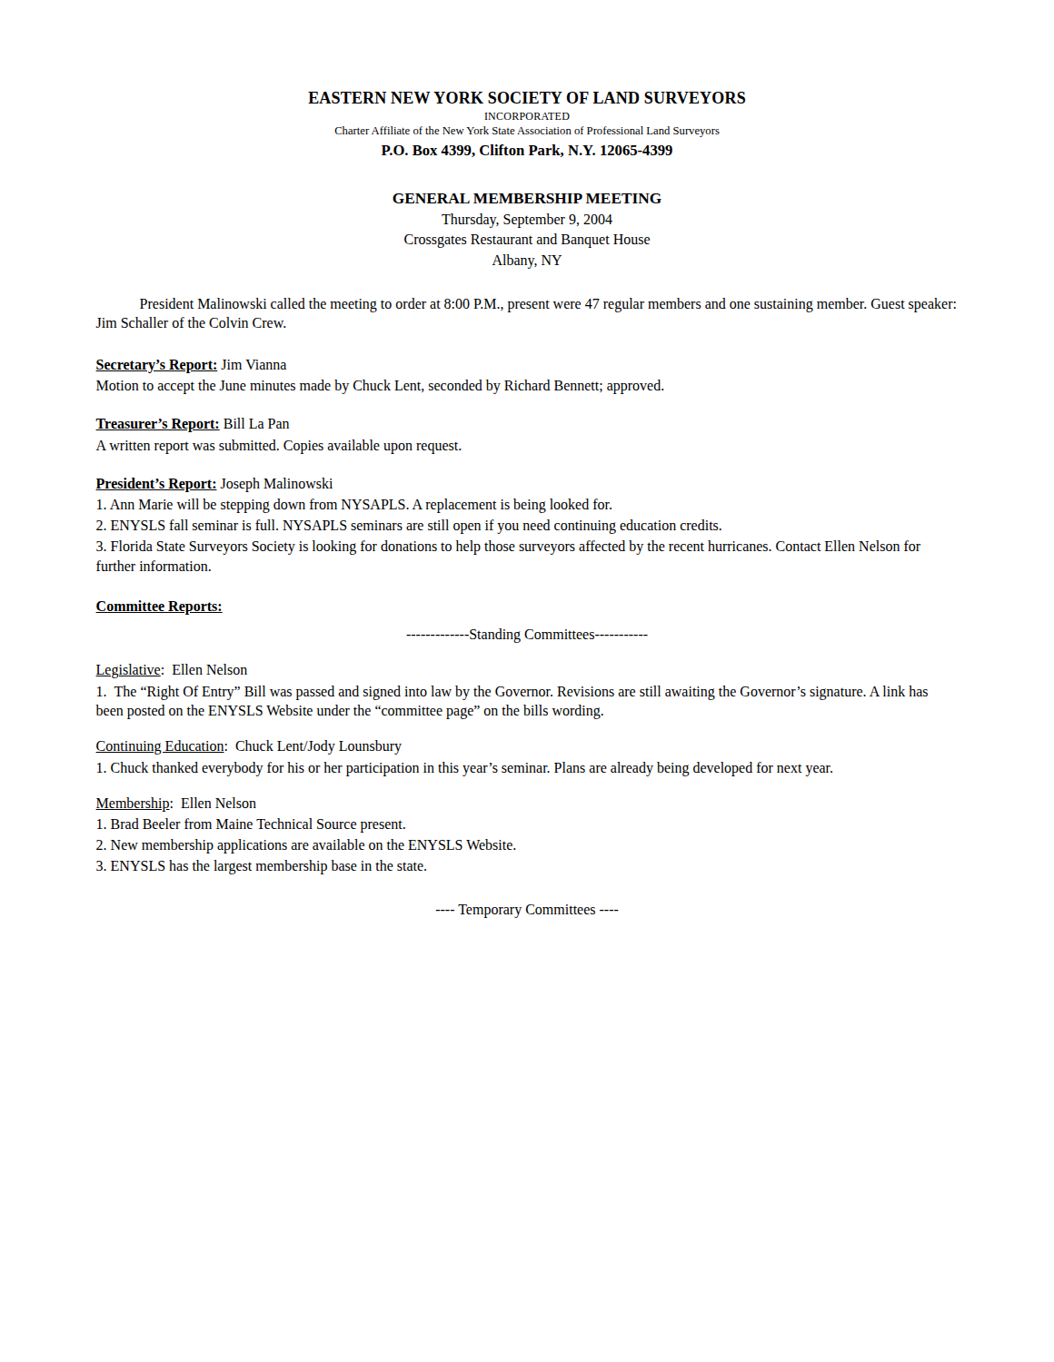EASTERN NEW YORK SOCIETY OF LAND SURVEYORS
INCORPORATED
Charter Affiliate of the New York State Association of Professional Land Surveyors
P.O. Box 4399, Clifton Park, N.Y. 12065-4399
GENERAL MEMBERSHIP MEETING
Thursday, September 9, 2004
Crossgates Restaurant and Banquet House
Albany, NY
President Malinowski called the meeting to order at 8:00 P.M., present were 47 regular members and one sustaining member. Guest speaker: Jim Schaller of the Colvin Crew.
Secretary’s Report: Jim Vianna
Motion to accept the June minutes made by Chuck Lent, seconded by Richard Bennett; approved.
Treasurer’s Report: Bill La Pan
A written report was submitted. Copies available upon request.
President’s Report: Joseph Malinowski
1. Ann Marie will be stepping down from NYSAPLS. A replacement is being looked for.
2. ENYSLS fall seminar is full. NYSAPLS seminars are still open if you need continuing education credits.
3. Florida State Surveyors Society is looking for donations to help those surveyors affected by the recent hurricanes. Contact Ellen Nelson for further information.
Committee Reports:
-------------Standing Committees-----------
Legislative: Ellen Nelson
1. The “Right Of Entry” Bill was passed and signed into law by the Governor. Revisions are still awaiting the Governor’s signature. A link has been posted on the ENYSLS Website under the “committee page” on the bills wording.
Continuing Education: Chuck Lent/Jody Lounsbury
1. Chuck thanked everybody for his or her participation in this year’s seminar. Plans are already being developed for next year.
Membership: Ellen Nelson
1. Brad Beeler from Maine Technical Source present.
2. New membership applications are available on the ENYSLS Website.
3. ENYSLS has the largest membership base in the state.
---- Temporary Committees ----